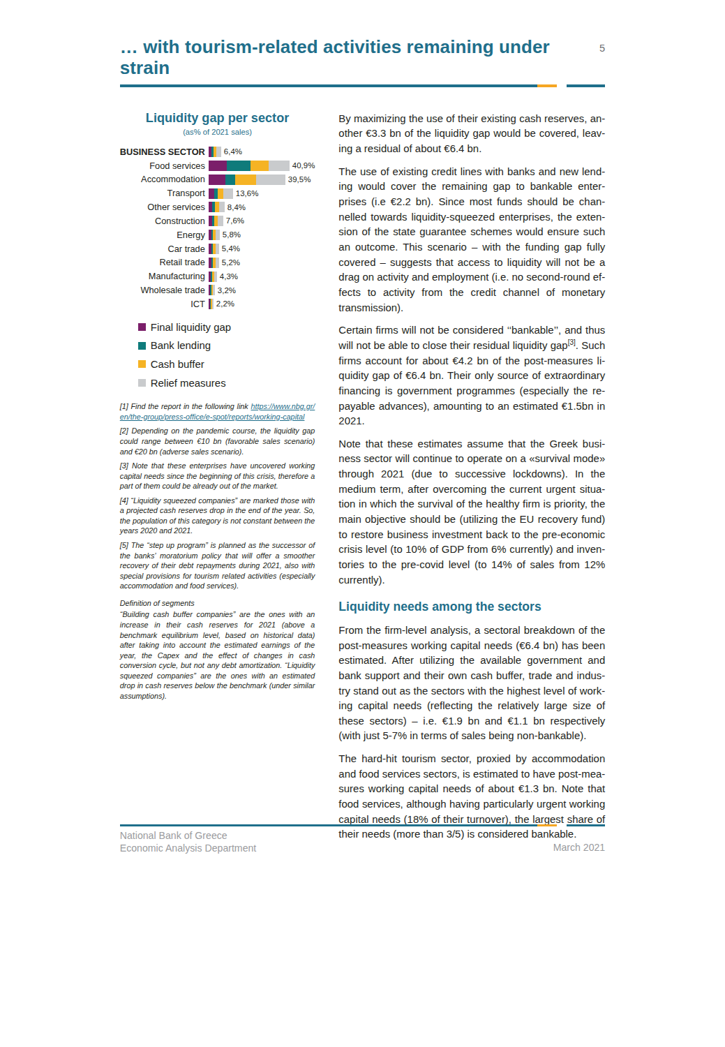… with tourism-related activities remaining under strain
5
Liquidity gap per sector
(as% of 2021 sales)
| BUSINESS SECTOR | 6,4% |
| Food services | 40,9% |
| Accommodation | 39,5% |
| Transport | 13,6% |
| Other services | 8,4% |
| Construction | 7,6% |
| Energy | 5,8% |
| Car trade | 5,4% |
| Retail trade | 5,2% |
| Manufacturing | 4,3% |
| Wholesale trade | 3,2% |
| ICT | 2,2% |
Final liquidity gap
Bank lending
Cash buffer
Relief measures
[1] Find the report in the following link https://www.nbg.gr/en/the-group/press-office/e-spot/reports/working-capital
[2] Depending on the pandemic course, the liquidity gap could range between €10 bn (favorable sales scenario) and €20 bn (adverse sales scenario).
[3] Note that these enterprises have uncovered working capital needs since the beginning of this crisis, therefore a part of them could be already out of the market.
[4] “Liquidity squeezed companies” are marked those with a projected cash reserves drop in the end of the year. So, the population of this category is not constant between the years 2020 and 2021.
[5] The “step up program” is planned as the successor of the banks’ moratorium policy that will offer a smoother recovery of their debt repayments during 2021, also with special provisions for tourism related activities (especially accommodation and food services).
Definition of segments
“Building cash buffer companies” are the ones with an increase in their cash reserves for 2021 (above a benchmark equilibrium level, based on historical data) after taking into account the estimated earnings of the year, the Capex and the effect of changes in cash conversion cycle, but not any debt amortization. “Liquidity squeezed companies” are the ones with an estimated drop in cash reserves below the benchmark (under similar assumptions).
By maximizing the use of their existing cash reserves, another €3.3 bn of the liquidity gap would be covered, leaving a residual of about €6.4 bn.
The use of existing credit lines with banks and new lending would cover the remaining gap to bankable enterprises (i.e €2.2 bn). Since most funds should be channelled towards liquidity-squeezed enterprises, the extension of the state guarantee schemes would ensure such an outcome. This scenario – with the funding gap fully covered – suggests that access to liquidity will not be a drag on activity and employment (i.e. no second-round effects to activity from the credit channel of monetary transmission).
Certain firms will not be considered ‘‘bankable’’, and thus will not be able to close their residual liquidity gap[3]. Such firms account for about €4.2 bn of the post-measures liquidity gap of €6.4 bn. Their only source of extraordinary financing is government programmes (especially the repayable advances), amounting to an estimated €1.5bn in 2021.
Note that these estimates assume that the Greek business sector will continue to operate on a «survival mode» through 2021 (due to successive lockdowns). In the medium term, after overcoming the current urgent situation in which the survival of the healthy firm is priority, the main objective should be (utilizing the EU recovery fund) to restore business investment back to the pre-economic crisis level (to 10% of GDP from 6% currently) and inventories to the pre-covid level (to 14% of sales from 12% currently).
Liquidity needs among the sectors
From the firm-level analysis, a sectoral breakdown of the post-measures working capital needs (€6.4 bn) has been estimated. After utilizing the available government and bank support and their own cash buffer, trade and industry stand out as the sectors with the highest level of working capital needs (reflecting the relatively large size of these sectors) – i.e. €1.9 bn and €1.1 bn respectively (with just 5-7% in terms of sales being non-bankable).
The hard-hit tourism sector, proxied by accommodation and food services sectors, is estimated to have post-measures working capital needs of about €1.3 bn. Note that food services, although having particularly urgent working capital needs (18% of their turnover), the largest share of their needs (more than 3/5) is considered bankable.
National Bank of Greece
Economic Analysis Department
March 2021